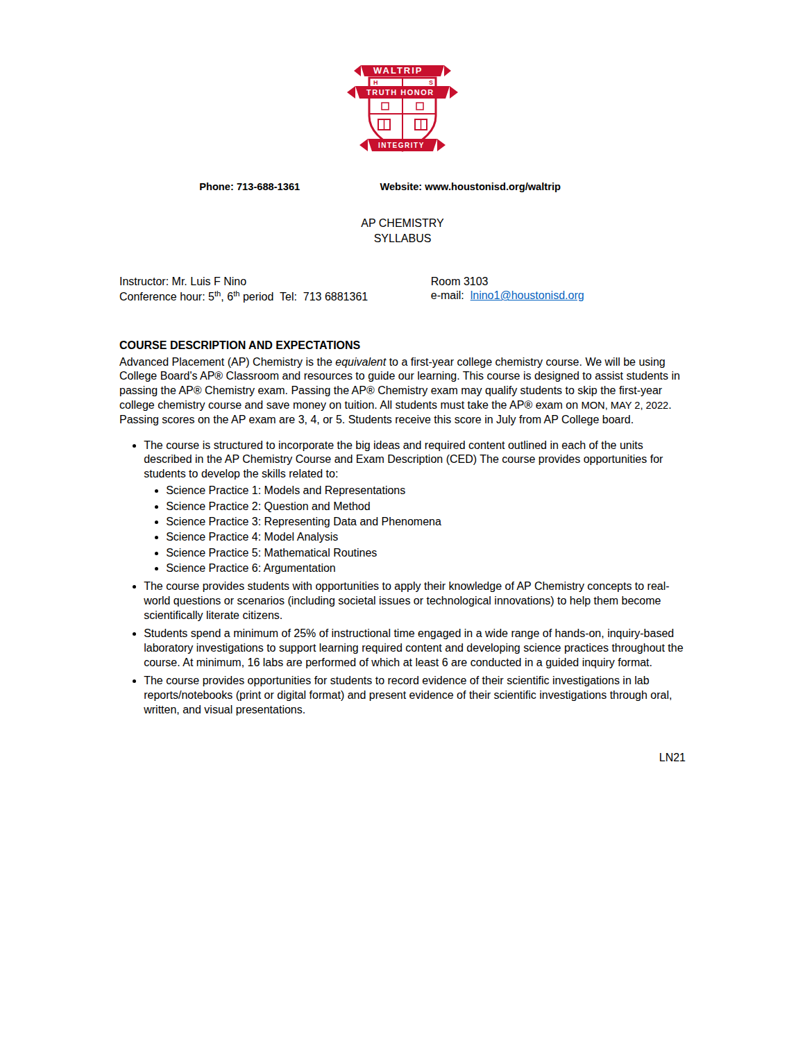WALTRIP TRUTH HONOR INTEGRITY H S
Phone: 713-688-1361 Website: www.houstonisd.org/waltrip
AP CHEMISTRY
SYLLABUS
| Instructor: Mr. Luis F Nino | Room 3103 |
| Conference hour: 5 th , 6 th period Tel: 713 6881361 | e-mail: lnino1@houstonisd.org |
COURSE DESCRIPTION AND EXPECTATIONS
Advanced Placement (AP) Chemistry is the equivalent to a first-year college chemistry course. We will be using College Board's AP® Classroom and resources to guide our learning. This course is designed to assist students in passing the AP® Chemistry exam. Passing the AP® Chemistry exam may qualify students to skip the first-year college chemistry course and save money on tuition. All students must take the AP® exam on MON, MAY 2, 2022. Passing scores on the AP exam are 3, 4, or 5. Students receive this score in July from AP College board.
The course is structured to incorporate the big ideas and required content outlined in each of the units described in the AP Chemistry Course and Exam Description (CED) The course provides opportunities for students to develop the skills related to:
Science Practice 1: Models and Representations
Science Practice 2: Question and Method
Science Practice 3: Representing Data and Phenomena
Science Practice 4: Model Analysis
Science Practice 5: Mathematical Routines
Science Practice 6: Argumentation
The course provides students with opportunities to apply their knowledge of AP Chemistry concepts to real-world questions or scenarios (including societal issues or technological innovations) to help them become scientifically literate citizens.
Students spend a minimum of 25% of instructional time engaged in a wide range of hands-on, inquiry-based laboratory investigations to support learning required content and developing science practices throughout the course. At minimum, 16 labs are performed of which at least 6 are conducted in a guided inquiry format.
The course provides opportunities for students to record evidence of their scientific investigations in lab reports/notebooks (print or digital format) and present evidence of their scientific investigations through oral, written, and visual presentations.
LN21